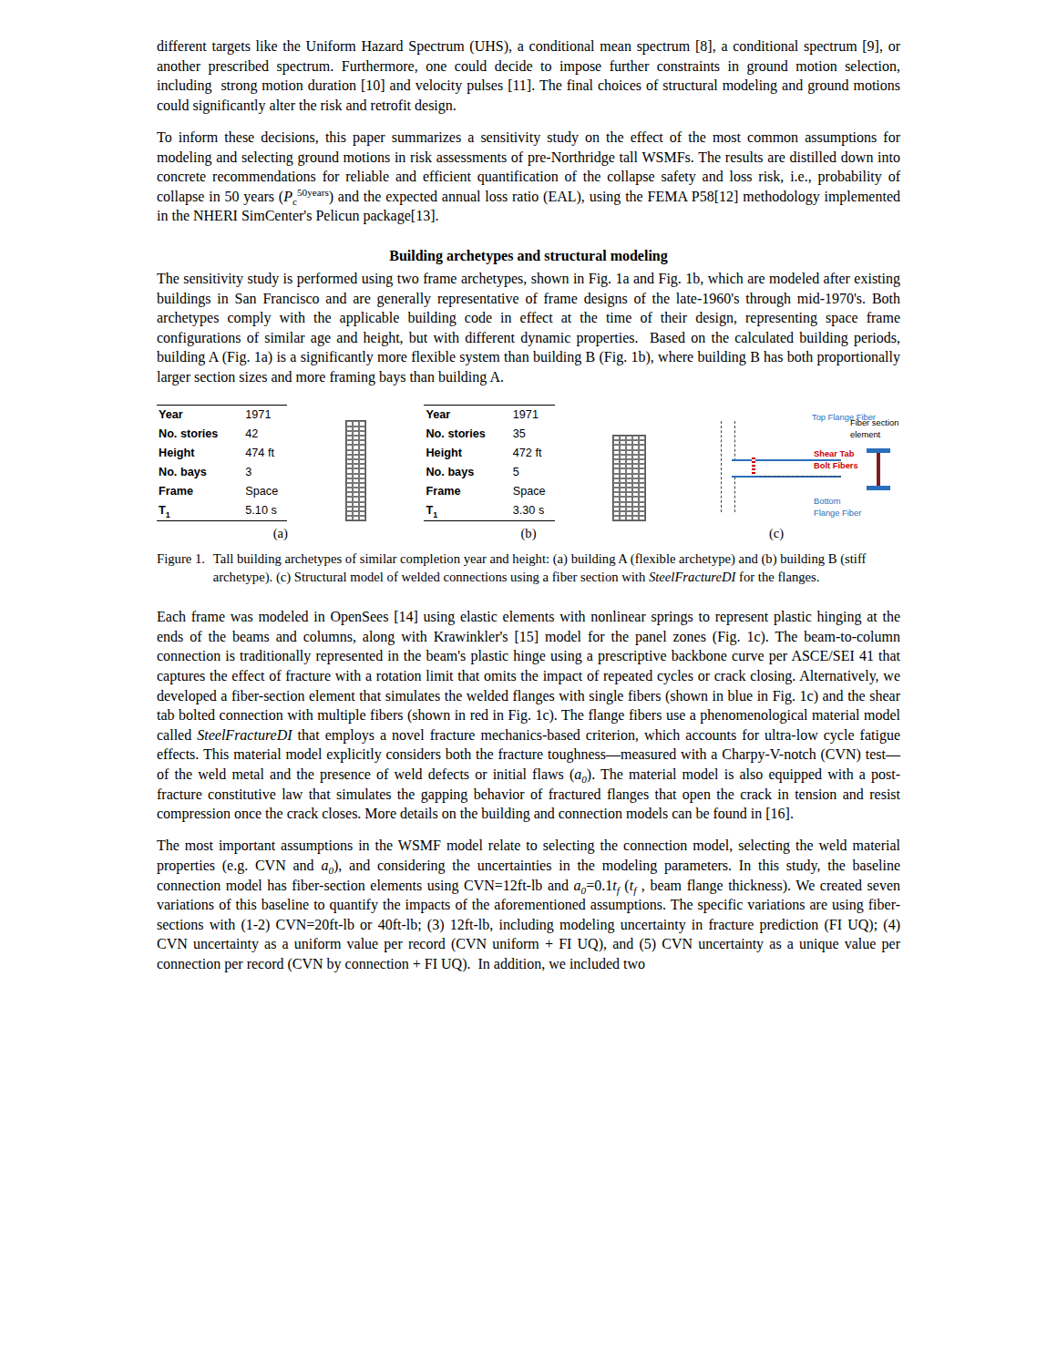different targets like the Uniform Hazard Spectrum (UHS), a conditional mean spectrum [8], a conditional spectrum [9], or another prescribed spectrum. Furthermore, one could decide to impose further constraints in ground motion selection, including strong motion duration [10] and velocity pulses [11]. The final choices of structural modeling and ground motions could significantly alter the risk and retrofit design.
To inform these decisions, this paper summarizes a sensitivity study on the effect of the most common assumptions for modeling and selecting ground motions in risk assessments of pre-Northridge tall WSMFs. The results are distilled down into concrete recommendations for reliable and efficient quantification of the collapse safety and loss risk, i.e., probability of collapse in 50 years (Pc50years) and the expected annual loss ratio (EAL), using the FEMA P58[12] methodology implemented in the NHERI SimCenter's Pelicun package[13].
Building archetypes and structural modeling
The sensitivity study is performed using two frame archetypes, shown in Fig. 1a and Fig. 1b, which are modeled after existing buildings in San Francisco and are generally representative of frame designs of the late-1960's through mid-1970's. Both archetypes comply with the applicable building code in effect at the time of their design, representing space frame configurations of similar age and height, but with different dynamic properties. Based on the calculated building periods, building A (Fig. 1a) is a significantly more flexible system than building B (Fig. 1b), where building B has both proportionally larger section sizes and more framing bays than building A.
| Year | 1971 |
| No. stories | 42 |
| Height | 474 ft |
| No. bays | 3 |
| Frame | Space |
| T 1 | 5.10 s |
| Year | 1971 |
| No. stories | 35 |
| Height | 472 ft |
| No. bays | 5 |
| Frame | Space |
| T 1 | 3.30 s |
Top Flange Fiber Shear Tab
Bolt Fibers Bottom
Flange Fiber Fiber section
element
(a) (b) (c)
Figure 1. Tall building archetypes of similar completion year and height: (a) building A (flexible archetype) and (b) building B (stiff archetype). (c) Structural model of welded connections using a fiber section with SteelFractureDI for the flanges.
Each frame was modeled in OpenSees [14] using elastic elements with nonlinear springs to represent plastic hinging at the ends of the beams and columns, along with Krawinkler's [15] model for the panel zones (Fig. 1c). The beam-to-column connection is traditionally represented in the beam's plastic hinge using a prescriptive backbone curve per ASCE/SEI 41 that captures the effect of fracture with a rotation limit that omits the impact of repeated cycles or crack closing. Alternatively, we developed a fiber-section element that simulates the welded flanges with single fibers (shown in blue in Fig. 1c) and the shear tab bolted connection with multiple fibers (shown in red in Fig. 1c). The flange fibers use a phenomenological material model called SteelFractureDI that employs a novel fracture mechanics-based criterion, which accounts for ultra-low cycle fatigue effects. This material model explicitly considers both the fracture toughness—measured with a Charpy-V-notch (CVN) test—of the weld metal and the presence of weld defects or initial flaws (a0). The material model is also equipped with a post-fracture constitutive law that simulates the gapping behavior of fractured flanges that open the crack in tension and resist compression once the crack closes. More details on the building and connection models can be found in [16].
The most important assumptions in the WSMF model relate to selecting the connection model, selecting the weld material properties (e.g. CVN and a0), and considering the uncertainties in the modeling parameters. In this study, the baseline connection model has fiber-section elements using CVN=12ft-lb and a0=0.1tf (tf , beam flange thickness). We created seven variations of this baseline to quantify the impacts of the aforementioned assumptions. The specific variations are using fiber-sections with (1-2) CVN=20ft-lb or 40ft-lb; (3) 12ft-lb, including modeling uncertainty in fracture prediction (FI UQ); (4) CVN uncertainty as a uniform value per record (CVN uniform + FI UQ), and (5) CVN uncertainty as a unique value per connection per record (CVN by connection + FI UQ). In addition, we included two